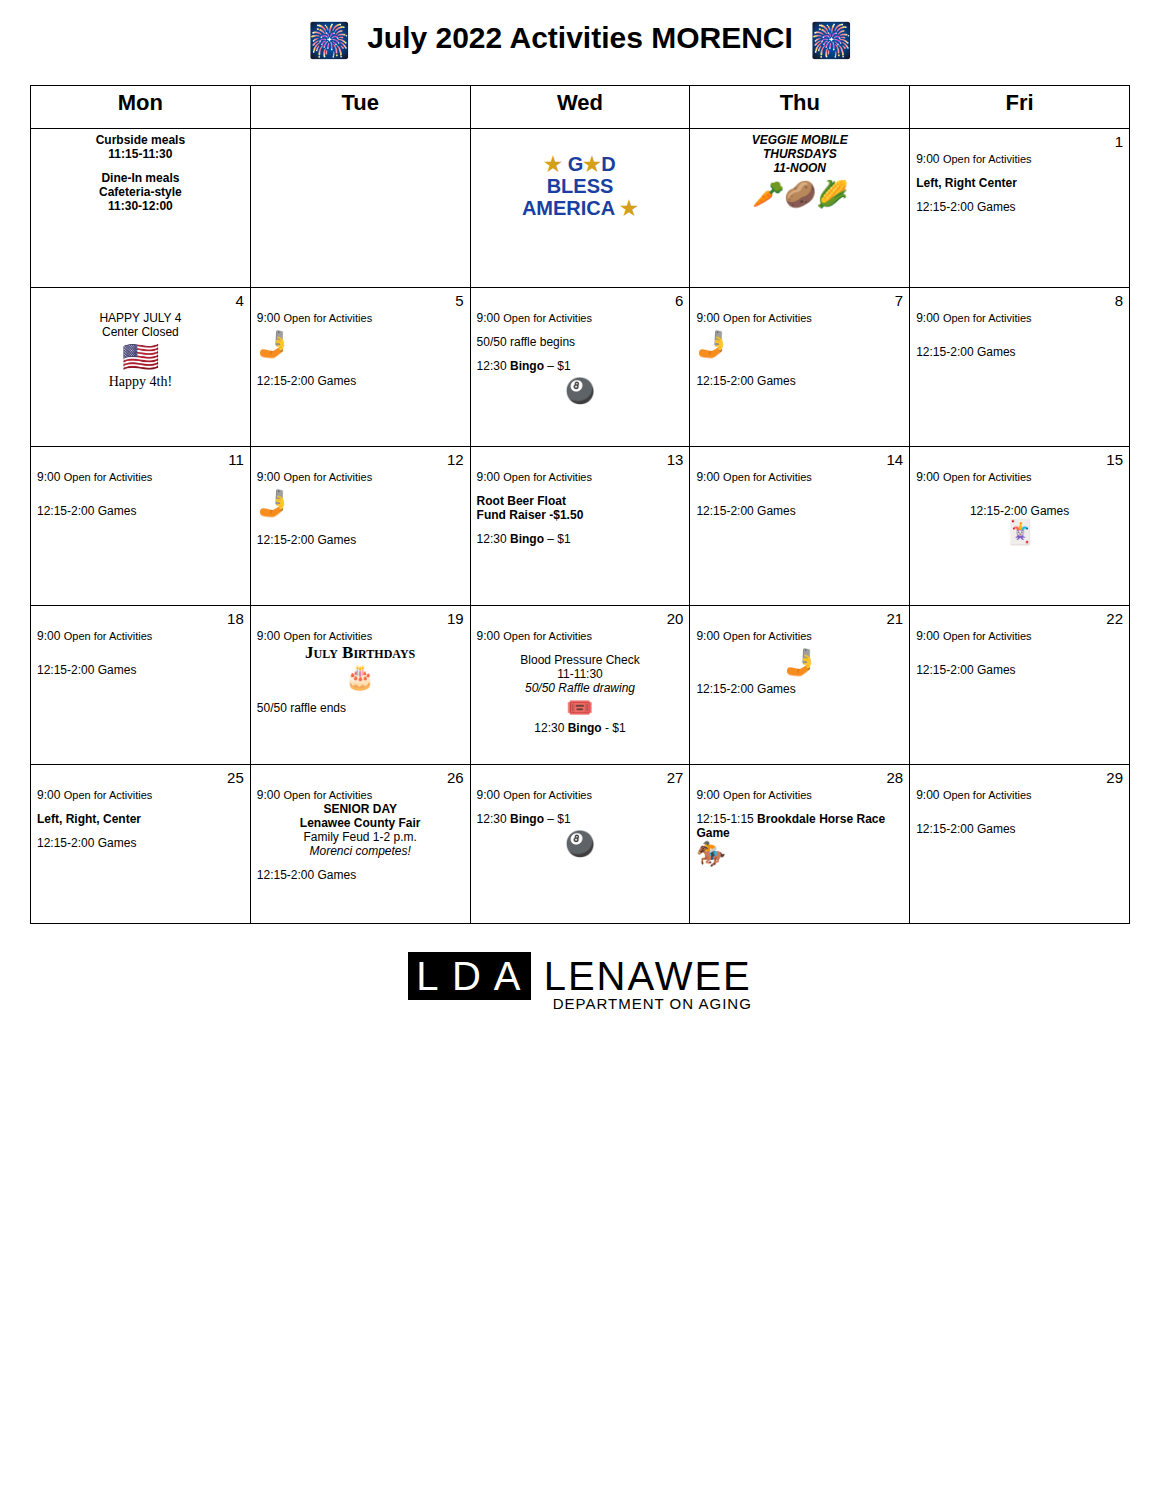🎆 July 2022 Activities MORENCI 🎆
| Mon | Tue | Wed | Thu | Fri |
| --- | --- | --- | --- | --- |
| Curbside meals 11:15-11:30 Dine-In meals Cafeteria-style 11:30-12:00 | | ★ G ★ D BLESS AMERICA ★ | VEGGIE MOBILE THURSDAYS 11-NOON 🥕🥔🌽 | 1 9:00 Open for Activities Left, Right Center 12:15-2:00 Games |
| 4 HAPPY JULY 4 Center Closed 🇺🇸 Happy 4th! | 5 9:00 Open for Activities 🤳 12:15-2:00 Games | 6 9:00 Open for Activities 50/50 raffle begins 12:30 Bingo – $1 🎱 | 7 9:00 Open for Activities 🤳 12:15-2:00 Games | 8 9:00 Open for Activities 12:15-2:00 Games |
| 11 9:00 Open for Activities 12:15-2:00 Games | 12 9:00 Open for Activities 🤳 12:15-2:00 Games | 13 9:00 Open for Activities Root Beer Float Fund Raiser -$1.50 12:30 Bingo – $1 | 14 9:00 Open for Activities 12:15-2:00 Games | 15 9:00 Open for Activities 12:15-2:00 Games 🃏 |
| 18 9:00 Open for Activities 12:15-2:00 Games | 19 9:00 Open for Activities July Birthdays 🎂 50/50 raffle ends | 20 9:00 Open for Activities Blood Pressure Check 11-11:30 50/50 Raffle drawing 🎟️ 12:30 Bingo - $1 | 21 9:00 Open for Activities 🤳 12:15-2:00 Games | 22 9:00 Open for Activities 12:15-2:00 Games |
| 25 9:00 Open for Activities Left, Right, Center 12:15-2:00 Games | 26 9:00 Open for Activities SENIOR DAY Lenawee County Fair Family Feud 1-2 p.m. Morenci competes! 12:15-2:00 Games | 27 9:00 Open for Activities 12:30 Bingo – $1 🎱 | 28 9:00 Open for Activities 12:15-1:15 Brookdale Horse Race Game 🏇 | 29 9:00 Open for Activities 12:15-2:00 Games |
L D A LENAWEE DEPARTMENT ON AGING